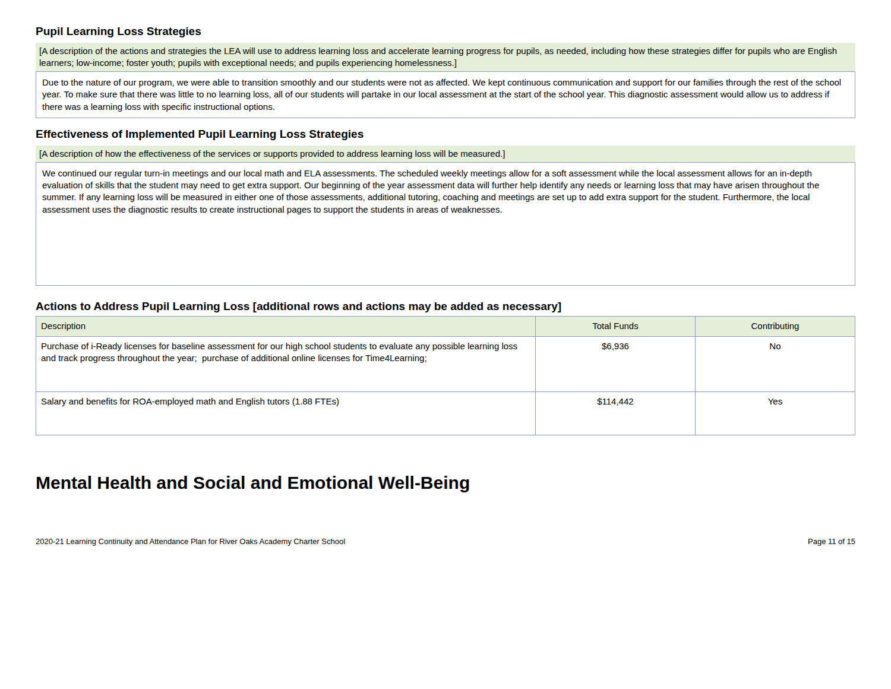Pupil Learning Loss Strategies
[A description of the actions and strategies the LEA will use to address learning loss and accelerate learning progress for pupils, as needed, including how these strategies differ for pupils who are English learners; low-income; foster youth; pupils with exceptional needs; and pupils experiencing homelessness.]
Due to the nature of our program, we were able to transition smoothly and our students were not as affected. We kept continuous communication and support for our families through the rest of the school year. To make sure that there was little to no learning loss, all of our students will partake in our local assessment at the start of the school year. This diagnostic assessment would allow us to address if there was a learning loss with specific instructional options.
Effectiveness of Implemented Pupil Learning Loss Strategies
[A description of how the effectiveness of the services or supports provided to address learning loss will be measured.]
We continued our regular turn-in meetings and our local math and ELA assessments. The scheduled weekly meetings allow for a soft assessment while the local assessment allows for an in-depth evaluation of skills that the student may need to get extra support. Our beginning of the year assessment data will further help identify any needs or learning loss that may have arisen throughout the summer. If any learning loss will be measured in either one of those assessments, additional tutoring, coaching and meetings are set up to add extra support for the student. Furthermore, the local assessment uses the diagnostic results to create instructional pages to support the students in areas of weaknesses.
Actions to Address Pupil Learning Loss [additional rows and actions may be added as necessary]
| Description | Total Funds | Contributing |
| --- | --- | --- |
| Purchase of i-Ready licenses for baseline assessment for our high school students to evaluate any possible learning loss and track progress throughout the year; purchase of additional online licenses for Time4Learning; | $6,936 | No |
| Salary and benefits for ROA-employed math and English tutors (1.88 FTEs) | $114,442 | Yes |
Mental Health and Social and Emotional Well-Being
2020-21 Learning Continuity and Attendance Plan for River Oaks Academy Charter School Page 11 of 15